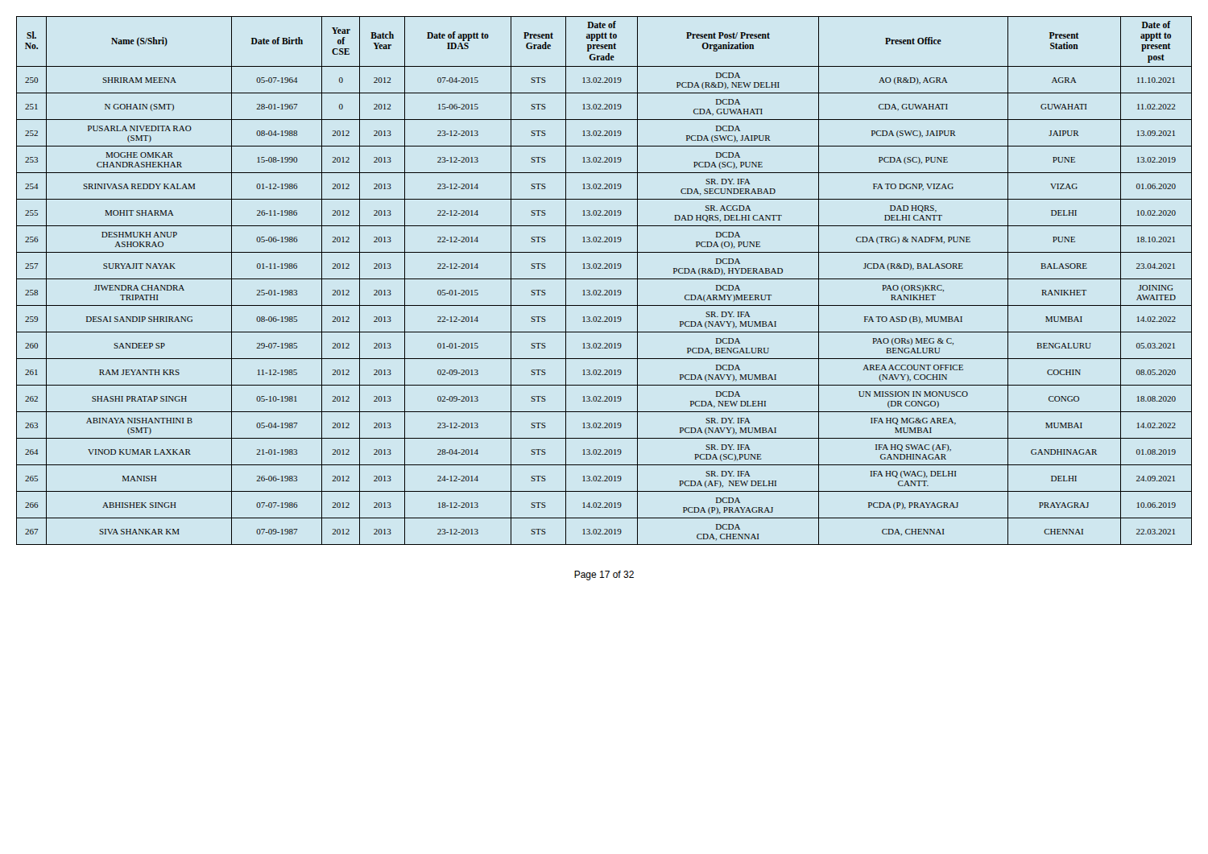| Sl. No. | Name (S/Shri) | Date of Birth | Year of CSE | Batch Year | Date of apptt to IDAS | Present Grade | Date of apptt to present Grade | Present Post/ Present Organization | Present Office | Present Station | Date of apptt to present post |
| --- | --- | --- | --- | --- | --- | --- | --- | --- | --- | --- | --- |
| 250 | SHRIRAM MEENA | 05-07-1964 | 0 | 2012 | 07-04-2015 | STS | 13.02.2019 | DCDA PCDA (R&D), NEW DELHI | AO (R&D), AGRA | AGRA | 11.10.2021 |
| 251 | N GOHAIN (SMT) | 28-01-1967 | 0 | 2012 | 15-06-2015 | STS | 13.02.2019 | DCDA CDA, GUWAHATI | CDA, GUWAHATI | GUWAHATI | 11.02.2022 |
| 252 | PUSARLA NIVEDITA RAO (SMT) | 08-04-1988 | 2012 | 2013 | 23-12-2013 | STS | 13.02.2019 | DCDA PCDA (SWC), JAIPUR | PCDA (SWC), JAIPUR | JAIPUR | 13.09.2021 |
| 253 | MOGHE OMKAR CHANDRASHEKHAR | 15-08-1990 | 2012 | 2013 | 23-12-2013 | STS | 13.02.2019 | DCDA PCDA (SC), PUNE | PCDA (SC), PUNE | PUNE | 13.02.2019 |
| 254 | SRINIVASA REDDY KALAM | 01-12-1986 | 2012 | 2013 | 23-12-2014 | STS | 13.02.2019 | SR. DY. IFA CDA, SECUNDERABAD | FA TO DGNP, VIZAG | VIZAG | 01.06.2020 |
| 255 | MOHIT SHARMA | 26-11-1986 | 2012 | 2013 | 22-12-2014 | STS | 13.02.2019 | SR. ACGDA DAD HQRS, DELHI CANTT | DAD HQRS, DELHI CANTT | DELHI | 10.02.2020 |
| 256 | DESHMUKH ANUP ASHOKRAO | 05-06-1986 | 2012 | 2013 | 22-12-2014 | STS | 13.02.2019 | DCDA PCDA (O), PUNE | CDA (TRG) & NADFM, PUNE | PUNE | 18.10.2021 |
| 257 | SURYAJIT NAYAK | 01-11-1986 | 2012 | 2013 | 22-12-2014 | STS | 13.02.2019 | DCDA PCDA (R&D), HYDERABAD | JCDA (R&D), BALASORE | BALASORE | 23.04.2021 |
| 258 | JIWENDRA CHANDRA TRIPATHI | 25-01-1983 | 2012 | 2013 | 05-01-2015 | STS | 13.02.2019 | DCDA CDA(ARMY)MEERUT | PAO (ORS)KRC, RANIKHET | RANIKHET | JOINING AWAITED |
| 259 | DESAI SANDIP SHRIRANG | 08-06-1985 | 2012 | 2013 | 22-12-2014 | STS | 13.02.2019 | SR. DY. IFA PCDA (NAVY), MUMBAI | FA TO ASD (B), MUMBAI | MUMBAI | 14.02.2022 |
| 260 | SANDEEP SP | 29-07-1985 | 2012 | 2013 | 01-01-2015 | STS | 13.02.2019 | DCDA PCDA, BENGALURU | PAO (ORs) MEG & C, BENGALURU | BENGALURU | 05.03.2021 |
| 261 | RAM JEYANTH KRS | 11-12-1985 | 2012 | 2013 | 02-09-2013 | STS | 13.02.2019 | DCDA PCDA (NAVY), MUMBAI | AREA ACCOUNT OFFICE (NAVY), COCHIN | COCHIN | 08.05.2020 |
| 262 | SHASHI PRATAP SINGH | 05-10-1981 | 2012 | 2013 | 02-09-2013 | STS | 13.02.2019 | DCDA PCDA, NEW DLEHI | UN MISSION IN MONUSCO (DR CONGO) | CONGO | 18.08.2020 |
| 263 | ABINAYA NISHANTHINI B (SMT) | 05-04-1987 | 2012 | 2013 | 23-12-2013 | STS | 13.02.2019 | SR. DY. IFA PCDA (NAVY), MUMBAI | IFA HQ MG&G AREA, MUMBAI | MUMBAI | 14.02.2022 |
| 264 | VINOD KUMAR LAXKAR | 21-01-1983 | 2012 | 2013 | 28-04-2014 | STS | 13.02.2019 | SR. DY. IFA PCDA (SC),PUNE | IFA HQ SWAC (AF), GANDHINAGAR | GANDHINAGAR | 01.08.2019 |
| 265 | MANISH | 26-06-1983 | 2012 | 2013 | 24-12-2014 | STS | 13.02.2019 | SR. DY. IFA PCDA (AF), NEW DELHI | IFA HQ (WAC), DELHI CANTT. | DELHI | 24.09.2021 |
| 266 | ABHISHEK SINGH | 07-07-1986 | 2012 | 2013 | 18-12-2013 | STS | 14.02.2019 | DCDA PCDA (P), PRAYAGRAJ | PCDA (P), PRAYAGRAJ | PRAYAGRAJ | 10.06.2019 |
| 267 | SIVA SHANKAR KM | 07-09-1987 | 2012 | 2013 | 23-12-2013 | STS | 13.02.2019 | DCDA CDA, CHENNAI | CDA, CHENNAI | CHENNAI | 22.03.2021 |
Page 17 of 32